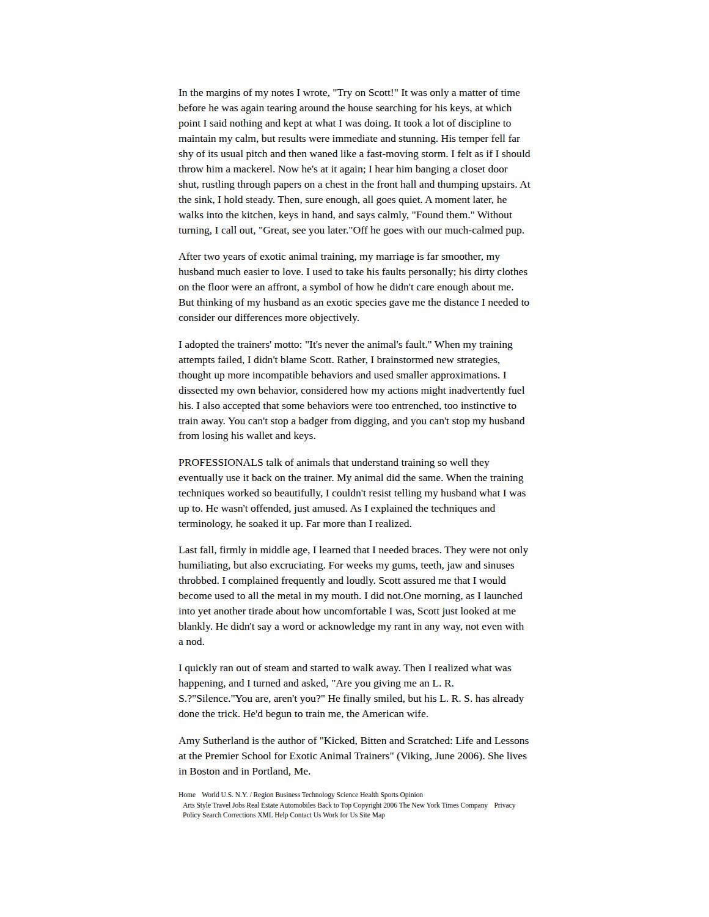In the margins of my notes I wrote, "Try on Scott!" It was only a matter of time before he was again tearing around the house searching for his keys, at which point I said nothing and kept at what I was doing. It took a lot of discipline to maintain my calm, but results were immediate and stunning. His temper fell far shy of its usual pitch and then waned like a fast-moving storm. I felt as if I should throw him a mackerel. Now he's at it again; I hear him banging a closet door shut, rustling through papers on a chest in the front hall and thumping upstairs. At the sink, I hold steady. Then, sure enough, all goes quiet. A moment later, he walks into the kitchen, keys in hand, and says calmly, "Found them." Without turning, I call out, "Great, see you later." Off he goes with our much-calmed pup.
After two years of exotic animal training, my marriage is far smoother, my husband much easier to love. I used to take his faults personally; his dirty clothes on the floor were an affront, a symbol of how he didn't care enough about me. But thinking of my husband as an exotic species gave me the distance I needed to consider our differences more objectively.
I adopted the trainers' motto: "It's never the animal's fault." When my training attempts failed, I didn't blame Scott. Rather, I brainstormed new strategies, thought up more incompatible behaviors and used smaller approximations. I dissected my own behavior, considered how my actions might inadvertently fuel his. I also accepted that some behaviors were too entrenched, too instinctive to train away. You can't stop a badger from digging, and you can't stop my husband from losing his wallet and keys.
PROFESSIONALS talk of animals that understand training so well they eventually use it back on the trainer. My animal did the same. When the training techniques worked so beautifully, I couldn't resist telling my husband what I was up to. He wasn't offended, just amused. As I explained the techniques and terminology, he soaked it up. Far more than I realized.
Last fall, firmly in middle age, I learned that I needed braces. They were not only humiliating, but also excruciating. For weeks my gums, teeth, jaw and sinuses throbbed. I complained frequently and loudly. Scott assured me that I would become used to all the metal in my mouth. I did not. One morning, as I launched into yet another tirade about how uncomfortable I was, Scott just looked at me blankly. He didn't say a word or acknowledge my rant in any way, not even with a nod.
I quickly ran out of steam and started to walk away. Then I realized what was happening, and I turned and asked, "Are you giving me an L. R. S.?" Silence. "You are, aren't you?" He finally smiled, but his L. R. S. has already done the trick. He'd begun to train me, the American wife.
Amy Sutherland is the author of "Kicked, Bitten and Scratched: Life and Lessons at the Premier School for Exotic Animal Trainers" (Viking, June 2006). She lives in Boston and in Portland, Me.
Home World U.S. N.Y. / Region Business Technology Science Health Sports Opinion
Arts Style Travel Jobs Real Estate Automobiles Back to Top Copyright 2006 The New York Times Company Privacy Policy Search Corrections XML Help Contact Us Work for Us Site Map